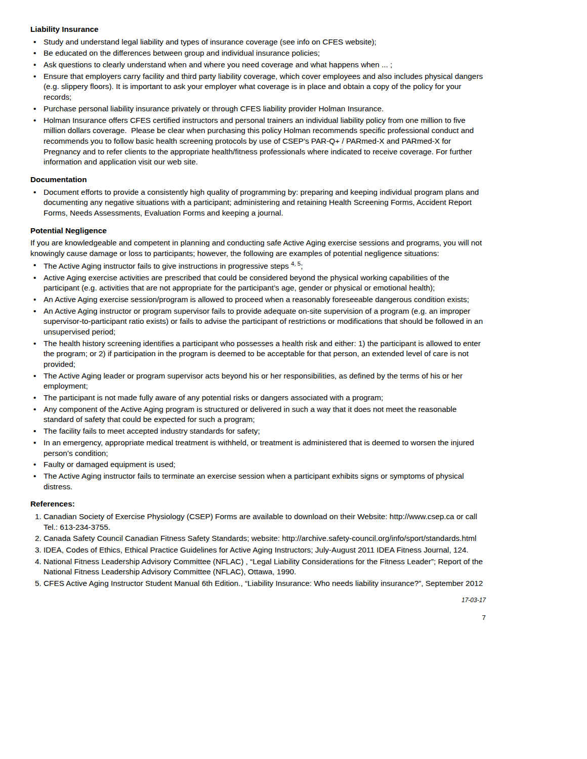Liability Insurance
Study and understand legal liability and types of insurance coverage (see info on CFES website);
Be educated on the differences between group and individual insurance policies;
Ask questions to clearly understand when and where you need coverage and what happens when ... ;
Ensure that employers carry facility and third party liability coverage, which cover employees and also includes physical dangers (e.g. slippery floors). It is important to ask your employer what coverage is in place and obtain a copy of the policy for your records;
Purchase personal liability insurance privately or through CFES liability provider Holman Insurance.
Holman Insurance offers CFES certified instructors and personal trainers an individual liability policy from one million to five million dollars coverage. Please be clear when purchasing this policy Holman recommends specific professional conduct and recommends you to follow basic health screening protocols by use of CSEP’s PAR-Q+ / PARmed-X and PARmed-X for Pregnancy and to refer clients to the appropriate health/fitness professionals where indicated to receive coverage. For further information and application visit our web site.
Documentation
Document efforts to provide a consistently high quality of programming by: preparing and keeping individual program plans and documenting any negative situations with a participant; administering and retaining Health Screening Forms, Accident Report Forms, Needs Assessments, Evaluation Forms and keeping a journal.
Potential Negligence
If you are knowledgeable and competent in planning and conducting safe Active Aging exercise sessions and programs, you will not knowingly cause damage or loss to participants; however, the following are examples of potential negligence situations:
The Active Aging instructor fails to give instructions in progressive steps 4, 5;
Active Aging exercise activities are prescribed that could be considered beyond the physical working capabilities of the participant (e.g. activities that are not appropriate for the participant’s age, gender or physical or emotional health);
An Active Aging exercise session/program is allowed to proceed when a reasonably foreseeable dangerous condition exists;
An Active Aging instructor or program supervisor fails to provide adequate on-site supervision of a program (e.g. an improper supervisor-to-participant ratio exists) or fails to advise the participant of restrictions or modifications that should be followed in an unsupervised period;
The health history screening identifies a participant who possesses a health risk and either: 1) the participant is allowed to enter the program; or 2) if participation in the program is deemed to be acceptable for that person, an extended level of care is not provided;
The Active Aging leader or program supervisor acts beyond his or her responsibilities, as defined by the terms of his or her employment;
The participant is not made fully aware of any potential risks or dangers associated with a program;
Any component of the Active Aging program is structured or delivered in such a way that it does not meet the reasonable standard of safety that could be expected for such a program;
The facility fails to meet accepted industry standards for safety;
In an emergency, appropriate medical treatment is withheld, or treatment is administered that is deemed to worsen the injured person’s condition;
Faulty or damaged equipment is used;
The Active Aging instructor fails to terminate an exercise session when a participant exhibits signs or symptoms of physical distress.
References:
Canadian Society of Exercise Physiology (CSEP) Forms are available to download on their Website: http://www.csep.ca or call Tel.: 613-234-3755.
Canada Safety Council Canadian Fitness Safety Standards; website: http://archive.safety-council.org/info/sport/standards.html
IDEA, Codes of Ethics, Ethical Practice Guidelines for Active Aging Instructors; July-August 2011 IDEA Fitness Journal, 124.
National Fitness Leadership Advisory Committee (NFLAC) , “Legal Liability Considerations for the Fitness Leader”; Report of the National Fitness Leadership Advisory Committee (NFLAC), Ottawa, 1990.
CFES Active Aging Instructor Student Manual 6th Edition., “Liability Insurance: Who needs liability insurance?”, September 2012
17-03-17
7